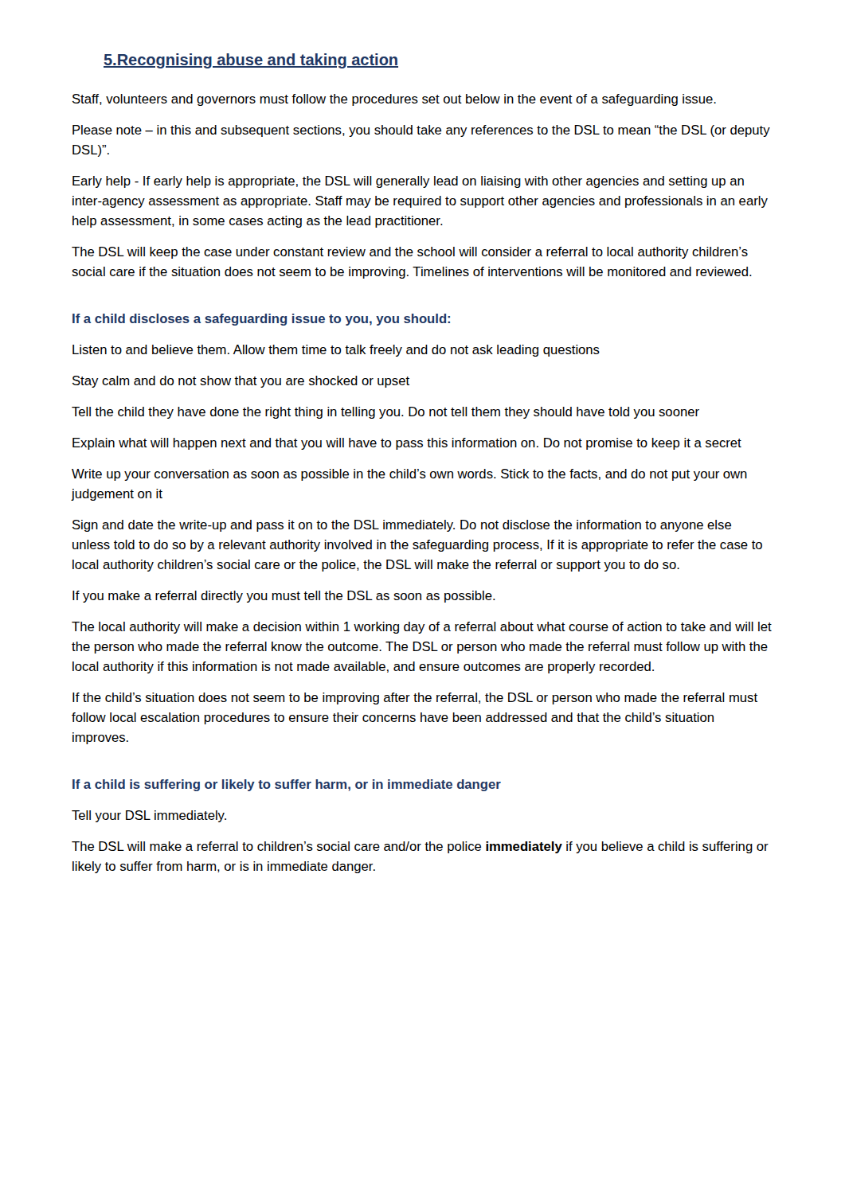5.Recognising abuse and taking action
Staff, volunteers and governors must follow the procedures set out below in the event of a safeguarding issue.
Please note – in this and subsequent sections, you should take any references to the DSL to mean “the DSL (or deputy DSL)”.
Early help - If early help is appropriate, the DSL will generally lead on liaising with other agencies and setting up an inter-agency assessment as appropriate. Staff may be required to support other agencies and professionals in an early help assessment, in some cases acting as the lead practitioner.
The DSL will keep the case under constant review and the school will consider a referral to local authority children’s social care if the situation does not seem to be improving. Timelines of interventions will be monitored and reviewed.
If a child discloses a safeguarding issue to you, you should:
Listen to and believe them. Allow them time to talk freely and do not ask leading questions
Stay calm and do not show that you are shocked or upset
Tell the child they have done the right thing in telling you. Do not tell them they should have told you sooner
Explain what will happen next and that you will have to pass this information on. Do not promise to keep it a secret
Write up your conversation as soon as possible in the child’s own words. Stick to the facts, and do not put your own judgement on it
Sign and date the write-up and pass it on to the DSL immediately. Do not disclose the information to anyone else unless told to do so by a relevant authority involved in the safeguarding process, If it is appropriate to refer the case to local authority children’s social care or the police, the DSL will make the referral or support you to do so.
If you make a referral directly you must tell the DSL as soon as possible.
The local authority will make a decision within 1 working day of a referral about what course of action to take and will let the person who made the referral know the outcome. The DSL or person who made the referral must follow up with the local authority if this information is not made available, and ensure outcomes are properly recorded.
If the child’s situation does not seem to be improving after the referral, the DSL or person who made the referral must follow local escalation procedures to ensure their concerns have been addressed and that the child’s situation improves.
If a child is suffering or likely to suffer harm, or in immediate danger
Tell your DSL immediately.
The DSL will make a referral to children’s social care and/or the police immediately if you believe a child is suffering or likely to suffer from harm, or is in immediate danger.